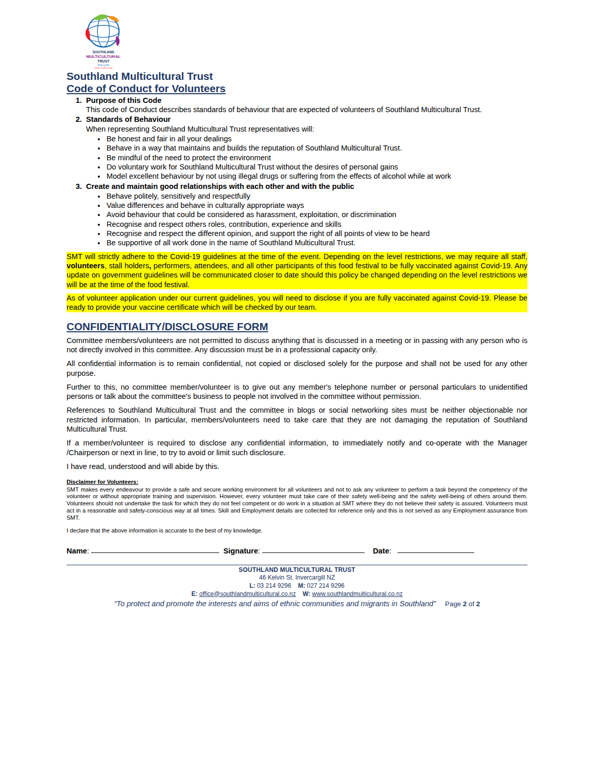SOUTHLAND MULTICULTURAL TRUST Whai ariki Unity in Diversity
Southland Multicultural Trust
Code of Conduct for Volunteers
Purpose of this Code This code of Conduct describes standards of behaviour that are expected of volunteers of Southland Multicultural Trust.
Standards of Behaviour When representing Southland Multicultural Trust representatives will:
Be honest and fair in all your dealings
Behave in a way that maintains and builds the reputation of Southland Multicultural Trust.
Be mindful of the need to protect the environment
Do voluntary work for Southland Multicultural Trust without the desires of personal gains
Model excellent behaviour by not using illegal drugs or suffering from the effects of alcohol while at work
Create and maintain good relationships with each other and with the public
Behave politely, sensitively and respectfully
Value differences and behave in culturally appropriate ways
Avoid behaviour that could be considered as harassment, exploitation, or discrimination
Recognise and respect others roles, contribution, experience and skills
Recognise and respect the different opinion, and support the right of all points of view to be heard
Be supportive of all work done in the name of Southland Multicultural Trust.
SMT will strictly adhere to the Covid-19 guidelines at the time of the event. Depending on the level restrictions, we may require all staff, volunteers, stall holders, performers, attendees, and all other participants of this food festival to be fully vaccinated against Covid-19. Any update on government guidelines will be communicated closer to date should this policy be changed depending on the level restrictions we will be at the time of the food festival. As of volunteer application under our current guidelines, you will need to disclose if you are fully vaccinated against Covid-19. Please be ready to provide your vaccine certificate which will be checked by our team.
CONFIDENTIALITY/DISCLOSURE FORM
Committee members/volunteers are not permitted to discuss anything that is discussed in a meeting or in passing with any person who is not directly involved in this committee. Any discussion must be in a professional capacity only.
All confidential information is to remain confidential, not copied or disclosed solely for the purpose and shall not be used for any other purpose.
Further to this, no committee member/volunteer is to give out any member's telephone number or personal particulars to unidentified persons or talk about the committee's business to people not involved in the committee without permission.
References to Southland Multicultural Trust and the committee in blogs or social networking sites must be neither objectionable nor restricted information. In particular, members/volunteers need to take care that they are not damaging the reputation of Southland Multicultural Trust.
If a member/volunteer is required to disclose any confidential information, to immediately notify and co-operate with the Manager /Chairperson or next in line, to try to avoid or limit such disclosure.
I have read, understood and will abide by this.
Disclaimer for Volunteers:
SMT makes every endeavour to provide a safe and secure working environment for all volunteers and not to ask any volunteer to perform a task beyond the competency of the volunteer or without appropriate training and supervision. However, every volunteer must take care of their safety well-being and the safety well-being of others around them. Volunteers should not undertake the task for which they do not feel competent or do work in a situation at SMT where they do not believe their safety is assured. Volunteers must act in a reasonable and safety-conscious way at all times. Skill and Employment details are collected for reference only and this is not served as any Employment assurance from SMT.
I declare that the above information is accurate to the best of my knowledge.
Name: Signature: Date:
SOUTHLAND MULTICULTURAL TRUST
46 Kelvin St. Invercargill NZ
L: 03 214 9296 M: 027 214 9296
E: office@southlandmulticultural.co.nz W: www.southlandmulticultural.co.nz
“To protect and promote the interests and aims of ethnic communities and migrants in Southland” Page 2 of 2